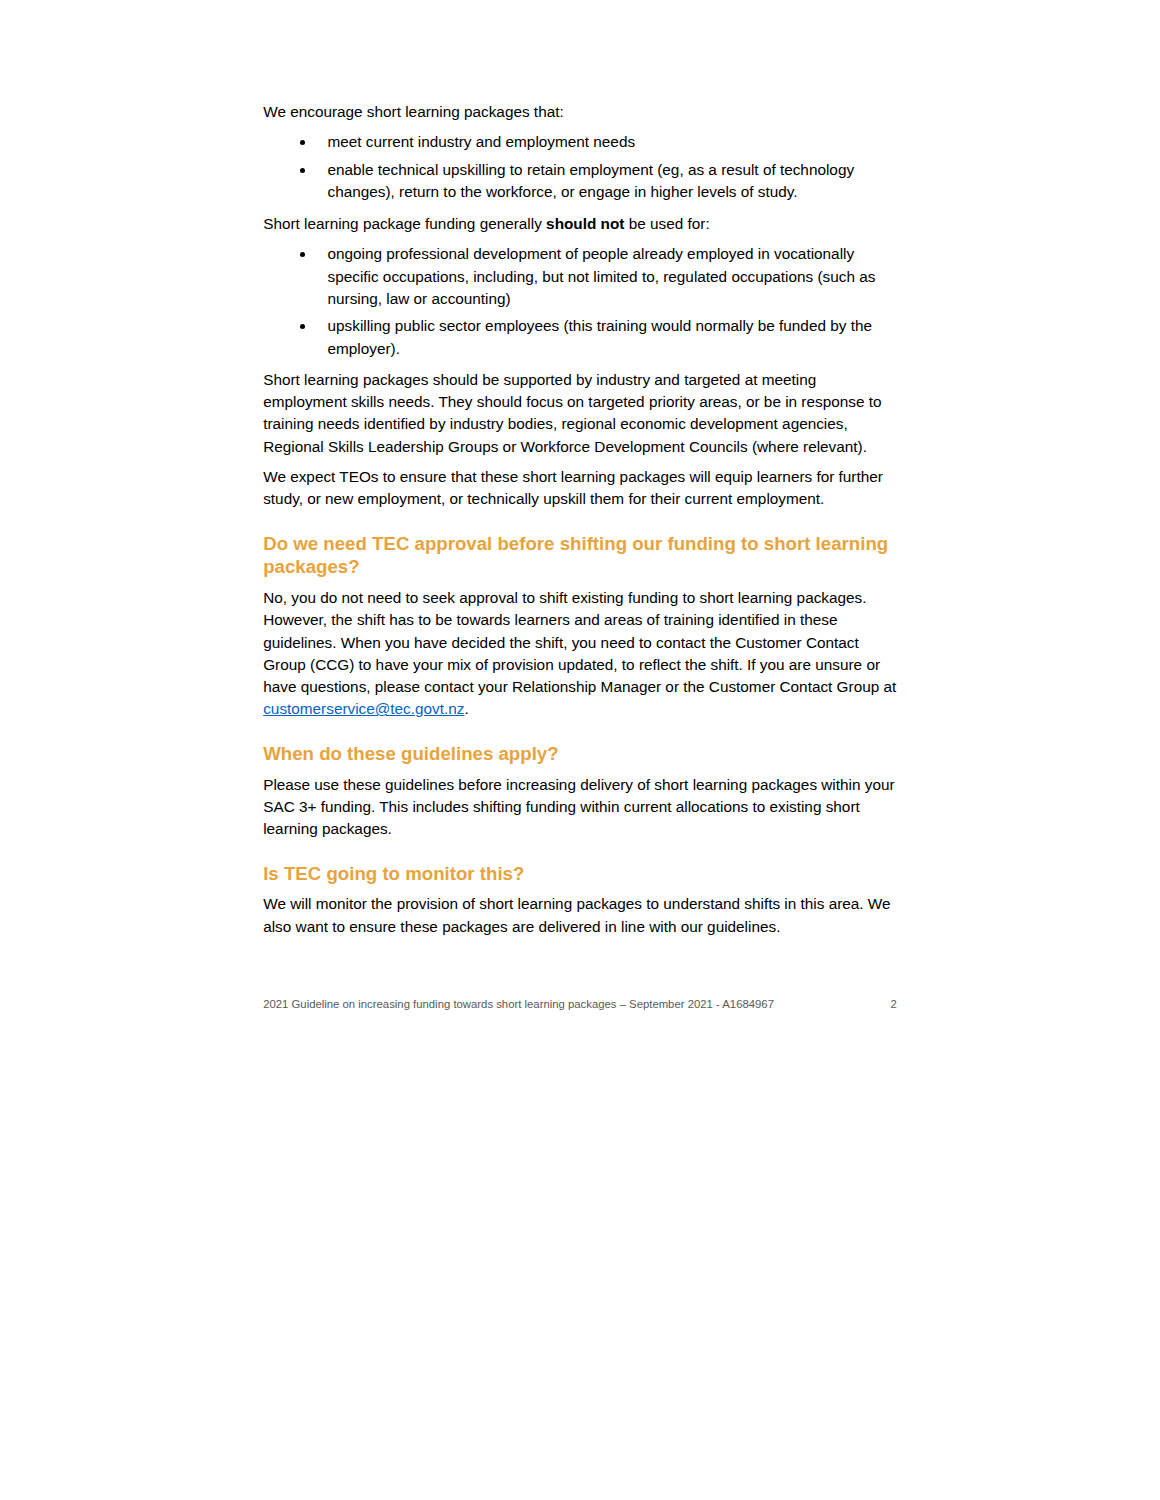We encourage short learning packages that:
meet current industry and employment needs
enable technical upskilling to retain employment (eg, as a result of technology changes), return to the workforce, or engage in higher levels of study.
Short learning package funding generally should not be used for:
ongoing professional development of people already employed in vocationally specific occupations, including, but not limited to, regulated occupations (such as nursing, law or accounting)
upskilling public sector employees (this training would normally be funded by the employer).
Short learning packages should be supported by industry and targeted at meeting employment skills needs. They should focus on targeted priority areas, or be in response to training needs identified by industry bodies, regional economic development agencies, Regional Skills Leadership Groups or Workforce Development Councils (where relevant).
We expect TEOs to ensure that these short learning packages will equip learners for further study, or new employment, or technically upskill them for their current employment.
Do we need TEC approval before shifting our funding to short learning packages?
No, you do not need to seek approval to shift existing funding to short learning packages. However, the shift has to be towards learners and areas of training identified in these guidelines. When you have decided the shift, you need to contact the Customer Contact Group (CCG) to have your mix of provision updated, to reflect the shift. If you are unsure or have questions, please contact your Relationship Manager or the Customer Contact Group at customerservice@tec.govt.nz.
When do these guidelines apply?
Please use these guidelines before increasing delivery of short learning packages within your SAC 3+ funding. This includes shifting funding within current allocations to existing short learning packages.
Is TEC going to monitor this?
We will monitor the provision of short learning packages to understand shifts in this area. We also want to ensure these packages are delivered in line with our guidelines.
2021 Guideline on increasing funding towards short learning packages – September 2021 - A1684967 2